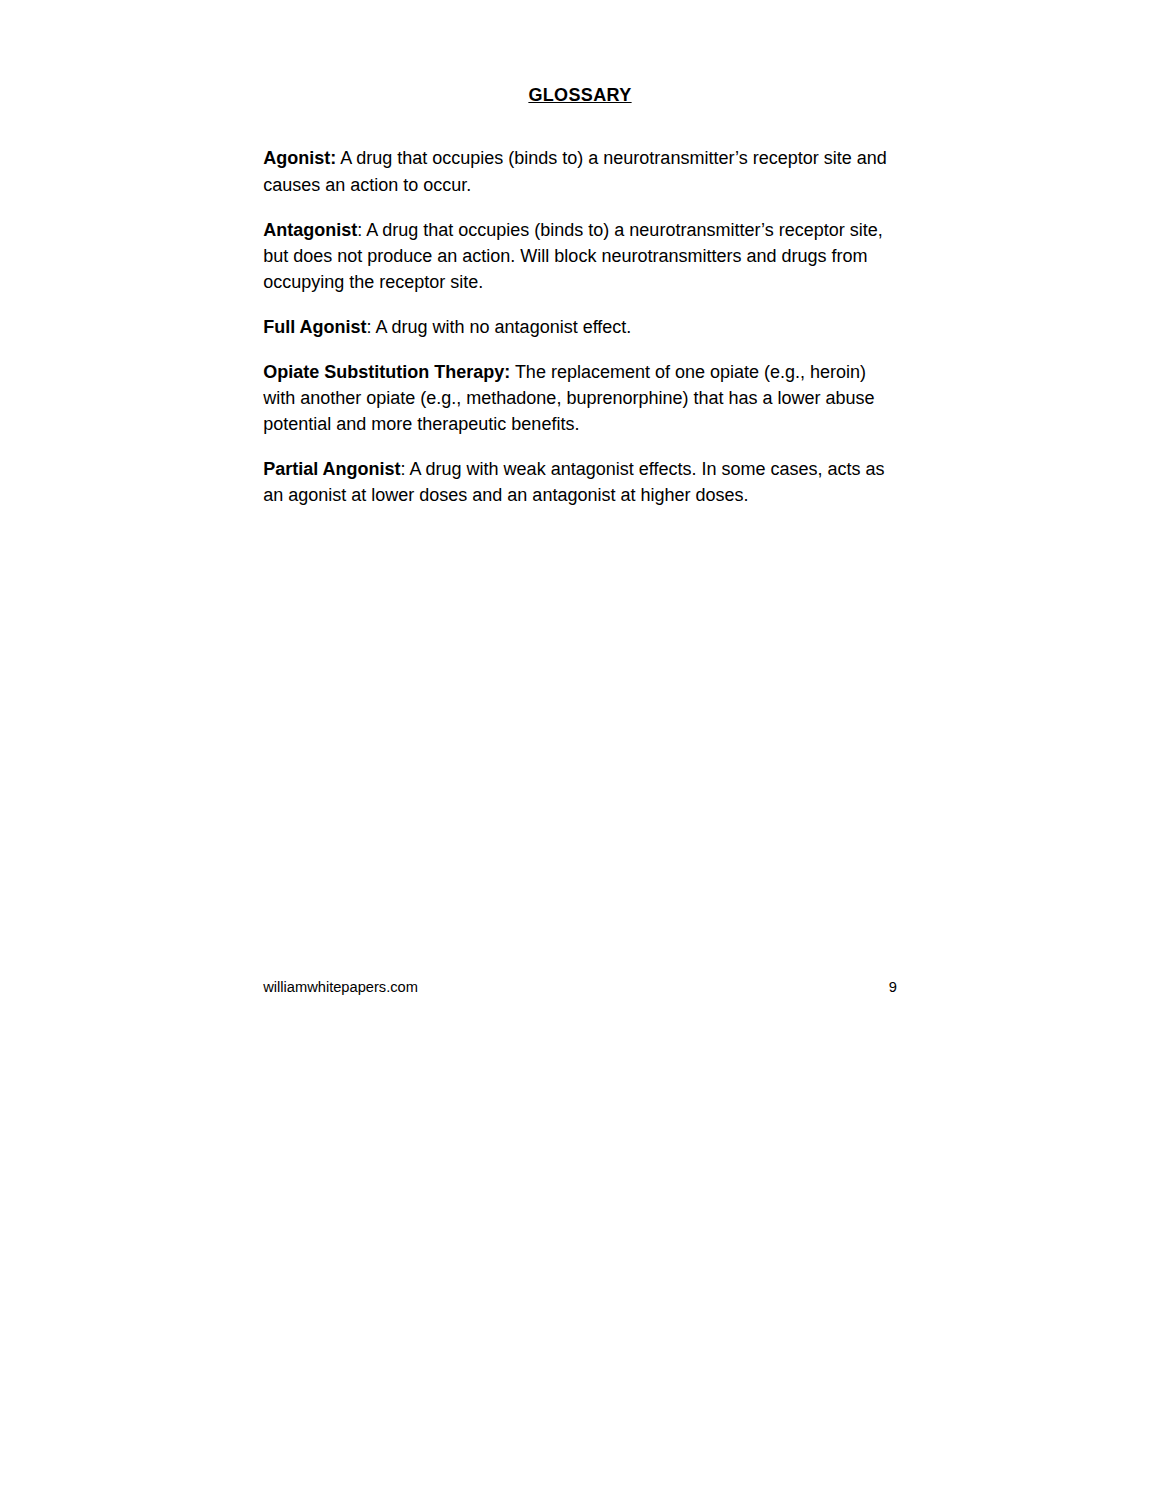GLOSSARY
Agonist: A drug that occupies (binds to) a neurotransmitter’s receptor site and causes an action to occur.
Antagonist: A drug that occupies (binds to) a neurotransmitter’s receptor site, but does not produce an action. Will block neurotransmitters and drugs from occupying the receptor site.
Full Agonist: A drug with no antagonist effect.
Opiate Substitution Therapy: The replacement of one opiate (e.g., heroin) with another opiate (e.g., methadone, buprenorphine) that has a lower abuse potential and more therapeutic benefits.
Partial Angonist: A drug with weak antagonist effects. In some cases, acts as an agonist at lower doses and an antagonist at higher doses.
williamwhitepapers.com 9